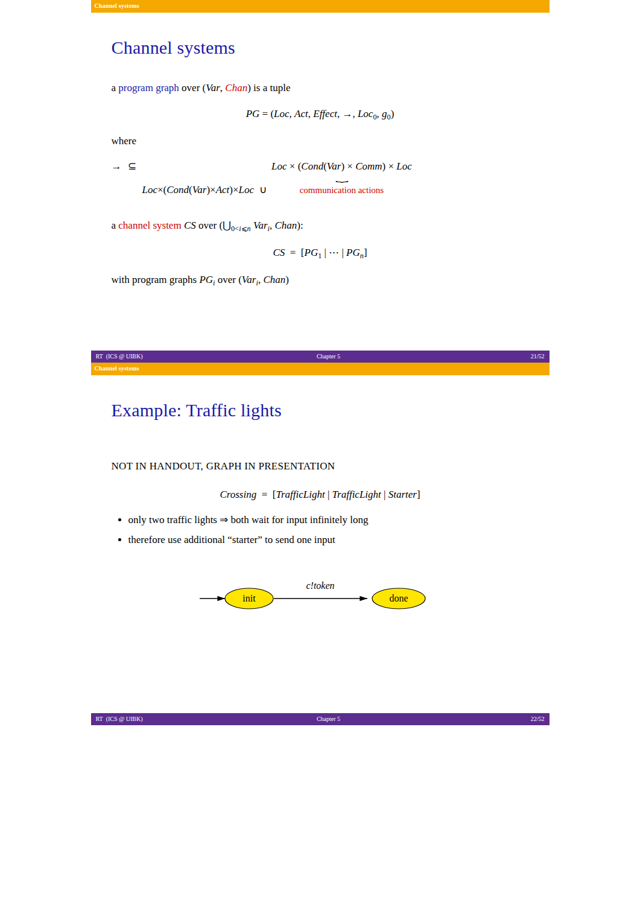Channel systems
Channel systems
a program graph over (Var, Chan) is a tuple
PG = (Loc, Act, Effect, →, Loc0, g0)
where
→ ⊆ Loc×(Cond(Var)×Act)×Loc ∪ Loc × (Cond(Var) × Comm) × Loc ⏟ communication actions
a channel system CS over (⋃0<i⩽n Vari, Chan):
CS = [PG1 | ⋯ | PGn]
with program graphs PGi over (Vari, Chan)
RT (ICS @ UIBK)
Chapter 5
21/52
Channel systems
Example: Traffic lights
NOT IN HANDOUT, GRAPH IN PRESENTATION
Crossing = [TrafficLight | TrafficLight | Starter]
only two traffic lights ⇒ both wait for input infinitely long
therefore use additional “starter” to send one input
init c!token done
RT (ICS @ UIBK)
Chapter 5
22/52